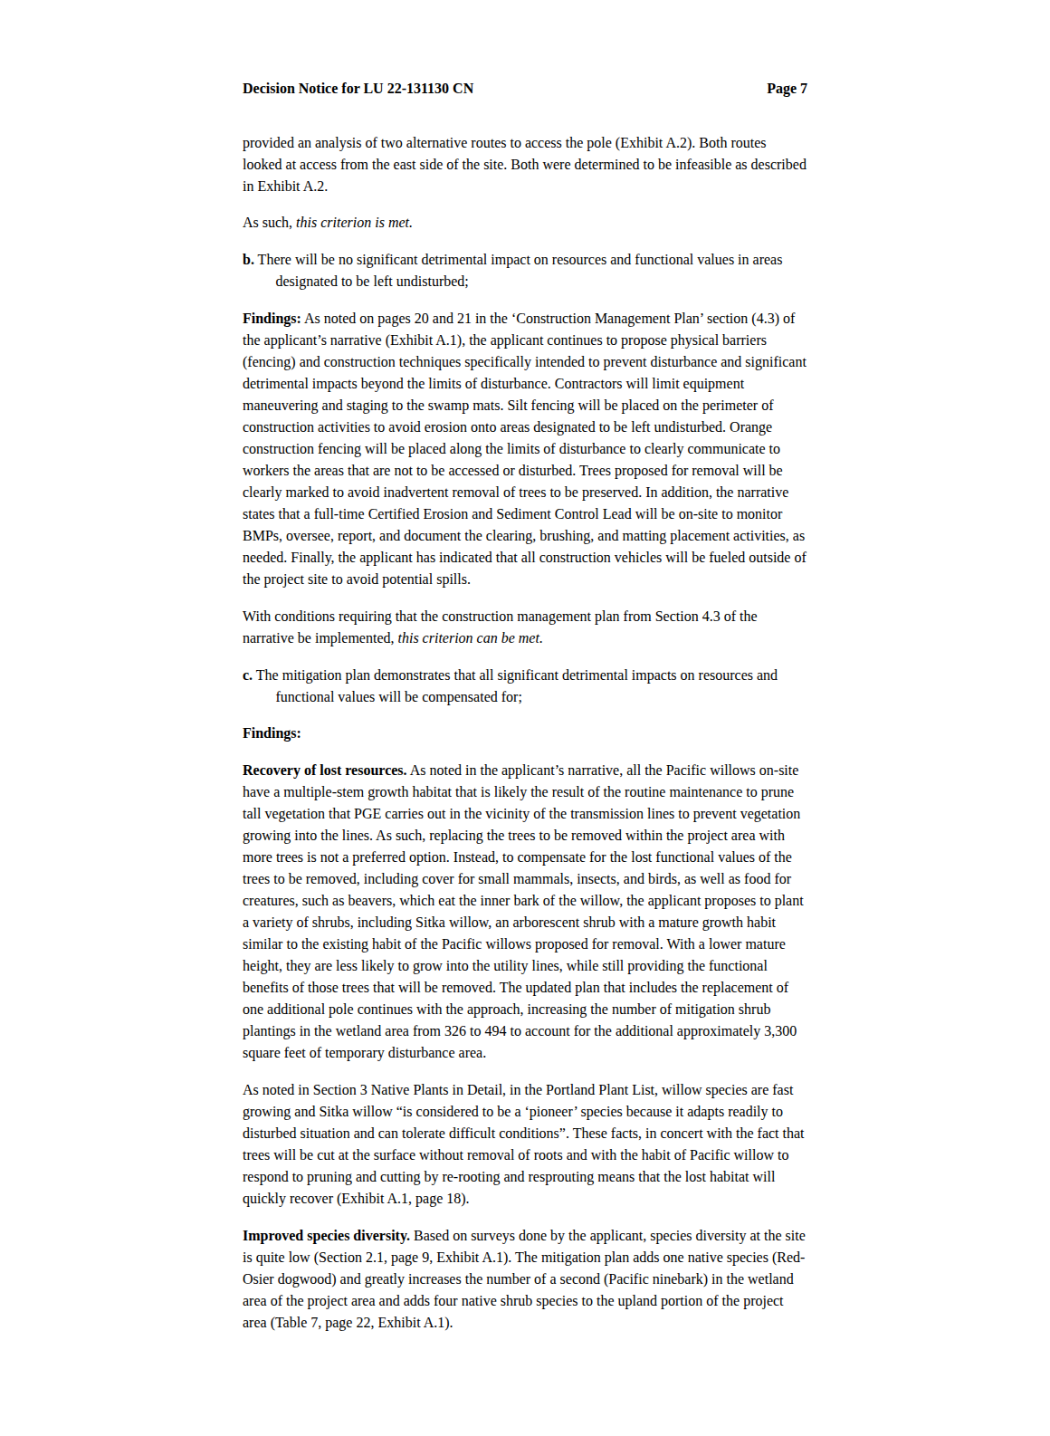Decision Notice for LU 22-131130 CN Page 7
provided an analysis of two alternative routes to access the pole (Exhibit A.2). Both routes looked at access from the east side of the site. Both were determined to be infeasible as described in Exhibit A.2.
As such, this criterion is met.
b. There will be no significant detrimental impact on resources and functional values in areas designated to be left undisturbed;
Findings: As noted on pages 20 and 21 in the ‘Construction Management Plan’ section (4.3) of the applicant’s narrative (Exhibit A.1), the applicant continues to propose physical barriers (fencing) and construction techniques specifically intended to prevent disturbance and significant detrimental impacts beyond the limits of disturbance. Contractors will limit equipment maneuvering and staging to the swamp mats. Silt fencing will be placed on the perimeter of construction activities to avoid erosion onto areas designated to be left undisturbed. Orange construction fencing will be placed along the limits of disturbance to clearly communicate to workers the areas that are not to be accessed or disturbed. Trees proposed for removal will be clearly marked to avoid inadvertent removal of trees to be preserved. In addition, the narrative states that a full-time Certified Erosion and Sediment Control Lead will be on-site to monitor BMPs, oversee, report, and document the clearing, brushing, and matting placement activities, as needed. Finally, the applicant has indicated that all construction vehicles will be fueled outside of the project site to avoid potential spills.
With conditions requiring that the construction management plan from Section 4.3 of the narrative be implemented, this criterion can be met.
c. The mitigation plan demonstrates that all significant detrimental impacts on resources and functional values will be compensated for;
Findings:
Recovery of lost resources. As noted in the applicant’s narrative, all the Pacific willows on-site have a multiple-stem growth habitat that is likely the result of the routine maintenance to prune tall vegetation that PGE carries out in the vicinity of the transmission lines to prevent vegetation growing into the lines. As such, replacing the trees to be removed within the project area with more trees is not a preferred option. Instead, to compensate for the lost functional values of the trees to be removed, including cover for small mammals, insects, and birds, as well as food for creatures, such as beavers, which eat the inner bark of the willow, the applicant proposes to plant a variety of shrubs, including Sitka willow, an arborescent shrub with a mature growth habit similar to the existing habit of the Pacific willows proposed for removal. With a lower mature height, they are less likely to grow into the utility lines, while still providing the functional benefits of those trees that will be removed. The updated plan that includes the replacement of one additional pole continues with the approach, increasing the number of mitigation shrub plantings in the wetland area from 326 to 494 to account for the additional approximately 3,300 square feet of temporary disturbance area.
As noted in Section 3 Native Plants in Detail, in the Portland Plant List, willow species are fast growing and Sitka willow “is considered to be a ‘pioneer’ species because it adapts readily to disturbed situation and can tolerate difficult conditions”. These facts, in concert with the fact that trees will be cut at the surface without removal of roots and with the habit of Pacific willow to respond to pruning and cutting by re-rooting and resprouting means that the lost habitat will quickly recover (Exhibit A.1, page 18).
Improved species diversity. Based on surveys done by the applicant, species diversity at the site is quite low (Section 2.1, page 9, Exhibit A.1). The mitigation plan adds one native species (Red-Osier dogwood) and greatly increases the number of a second (Pacific ninebark) in the wetland area of the project area and adds four native shrub species to the upland portion of the project area (Table 7, page 22, Exhibit A.1).